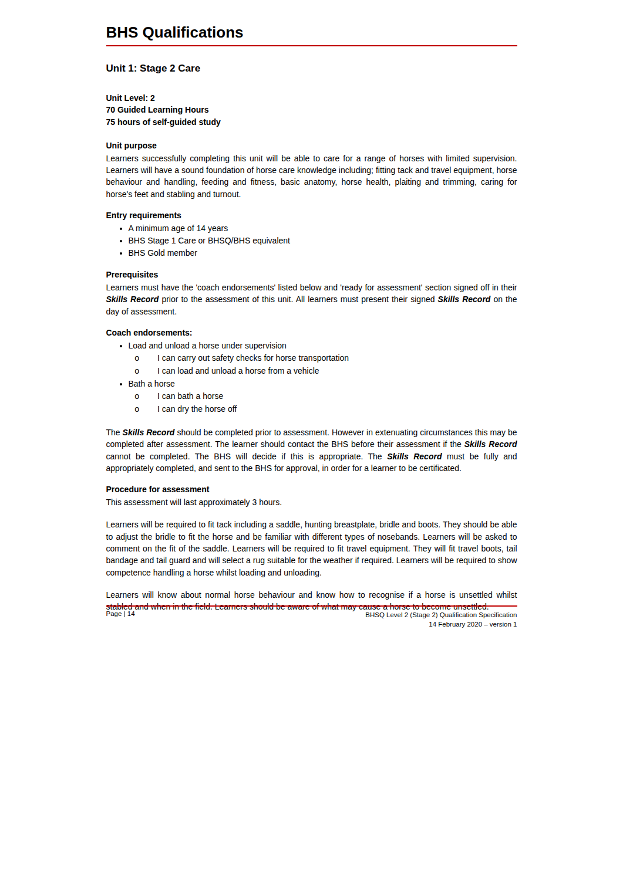BHS Qualifications
Unit 1: Stage 2 Care
Unit Level: 2
70 Guided Learning Hours
75 hours of self-guided study
Unit purpose
Learners successfully completing this unit will be able to care for a range of horses with limited supervision. Learners will have a sound foundation of horse care knowledge including; fitting tack and travel equipment, horse behaviour and handling, feeding and fitness, basic anatomy, horse health, plaiting and trimming, caring for horse's feet and stabling and turnout.
Entry requirements
A minimum age of 14 years
BHS Stage 1 Care or BHSQ/BHS equivalent
BHS Gold member
Prerequisites
Learners must have the 'coach endorsements' listed below and 'ready for assessment' section signed off in their Skills Record prior to the assessment of this unit. All learners must present their signed Skills Record on the day of assessment.
Coach endorsements:
Load and unload a horse under supervision
I can carry out safety checks for horse transportation
I can load and unload a horse from a vehicle
Bath a horse
I can bath a horse
I can dry the horse off
The Skills Record should be completed prior to assessment. However in extenuating circumstances this may be completed after assessment. The learner should contact the BHS before their assessment if the Skills Record cannot be completed. The BHS will decide if this is appropriate. The Skills Record must be fully and appropriately completed, and sent to the BHS for approval, in order for a learner to be certificated.
Procedure for assessment
This assessment will last approximately 3 hours.
Learners will be required to fit tack including a saddle, hunting breastplate, bridle and boots. They should be able to adjust the bridle to fit the horse and be familiar with different types of nosebands. Learners will be asked to comment on the fit of the saddle. Learners will be required to fit travel equipment. They will fit travel boots, tail bandage and tail guard and will select a rug suitable for the weather if required. Learners will be required to show competence handling a horse whilst loading and unloading.
Learners will know about normal horse behaviour and know how to recognise if a horse is unsettled whilst stabled and when in the field. Learners should be aware of what may cause a horse to become unsettled.
Page | 14
BHSQ Level 2 (Stage 2) Qualification Specification
14 February 2020 – version 1